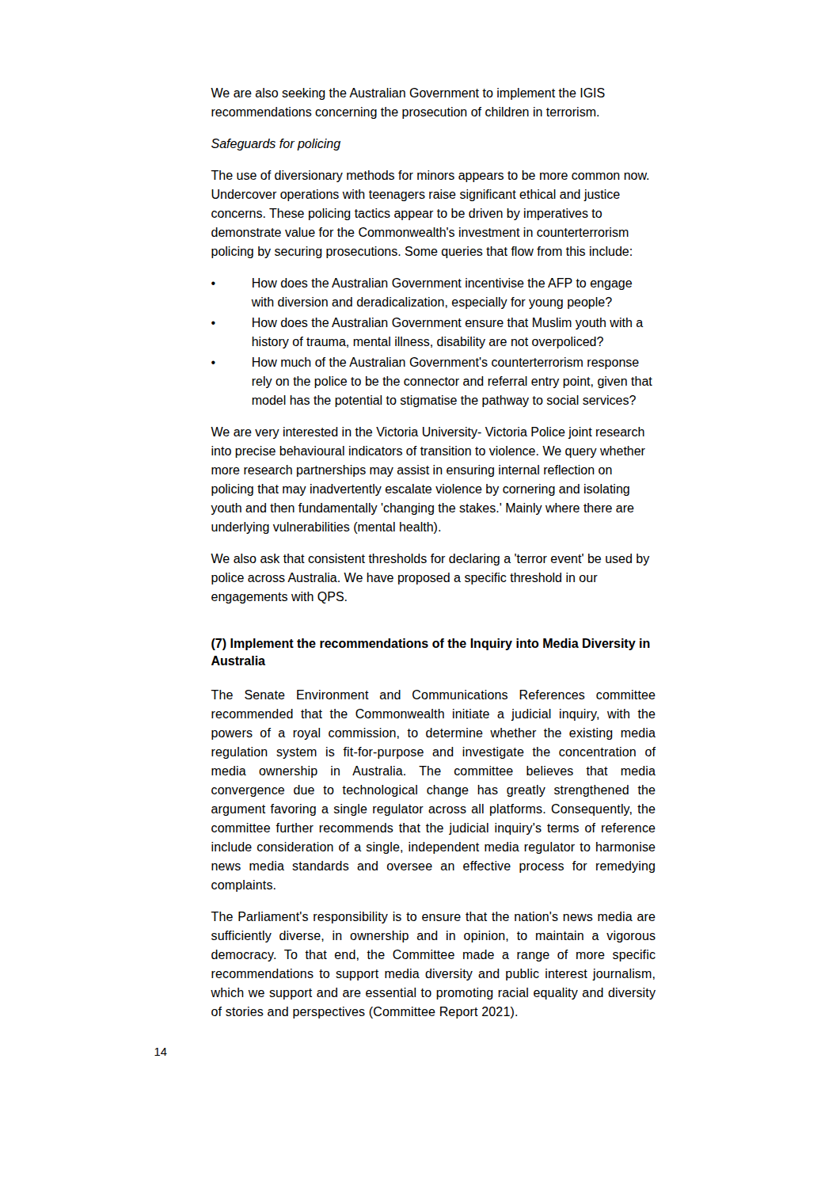We are also seeking the Australian Government to implement the IGIS recommendations concerning the prosecution of children in terrorism.
Safeguards for policing
The use of diversionary methods for minors appears to be more common now. Undercover operations with teenagers raise significant ethical and justice concerns. These policing tactics appear to be driven by imperatives to demonstrate value for the Commonwealth's investment in counterterrorism policing by securing prosecutions. Some queries that flow from this include:
How does the Australian Government incentivise the AFP to engage with diversion and deradicalization, especially for young people?
How does the Australian Government ensure that Muslim youth with a history of trauma, mental illness, disability are not overpoliced?
How much of the Australian Government's counterterrorism response rely on the police to be the connector and referral entry point, given that model has the potential to stigmatise the pathway to social services?
We are very interested in the Victoria University- Victoria Police joint research into precise behavioural indicators of transition to violence. We query whether more research partnerships may assist in ensuring internal reflection on policing that may inadvertently escalate violence by cornering and isolating youth and then fundamentally 'changing the stakes.' Mainly where there are underlying vulnerabilities (mental health).
We also ask that consistent thresholds for declaring a 'terror event' be used by police across Australia. We have proposed a specific threshold in our engagements with QPS.
(7) Implement the recommendations of the Inquiry into Media Diversity in Australia
The Senate Environment and Communications References committee recommended that the Commonwealth initiate a judicial inquiry, with the powers of a royal commission, to determine whether the existing media regulation system is fit-for-purpose and investigate the concentration of media ownership in Australia. The committee believes that media convergence due to technological change has greatly strengthened the argument favoring a single regulator across all platforms. Consequently, the committee further recommends that the judicial inquiry's terms of reference include consideration of a single, independent media regulator to harmonise news media standards and oversee an effective process for remedying complaints.
The Parliament's responsibility is to ensure that the nation's news media are sufficiently diverse, in ownership and in opinion, to maintain a vigorous democracy. To that end, the Committee made a range of more specific recommendations to support media diversity and public interest journalism, which we support and are essential to promoting racial equality and diversity of stories and perspectives (Committee Report 2021).
14